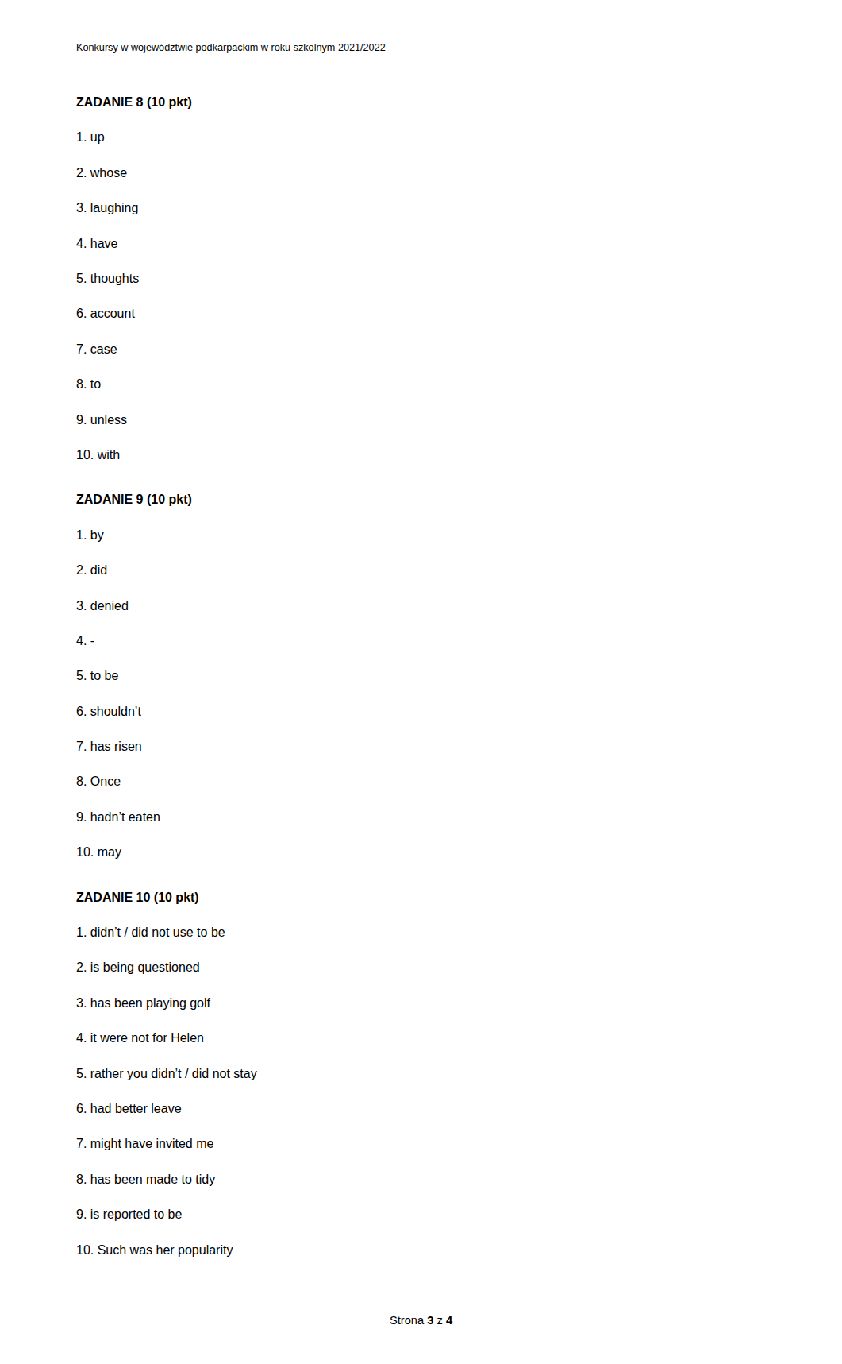Konkursy w województwie podkarpackim w roku szkolnym 2021/2022
ZADANIE 8 (10 pkt)
1. up
2. whose
3. laughing
4. have
5. thoughts
6. account
7. case
8. to
9. unless
10. with
ZADANIE 9 (10 pkt)
1. by
2. did
3. denied
4. -
5. to be
6. shouldn’t
7. has risen
8. Once
9. hadn’t eaten
10. may
ZADANIE 10 (10 pkt)
1. didn’t / did not use to be
2. is being questioned
3. has been playing golf
4. it were not for Helen
5. rather you didn’t / did not stay
6. had better leave
7. might have invited me
8. has been made to tidy
9. is reported to be
10. Such was her popularity
Strona 3 z 4